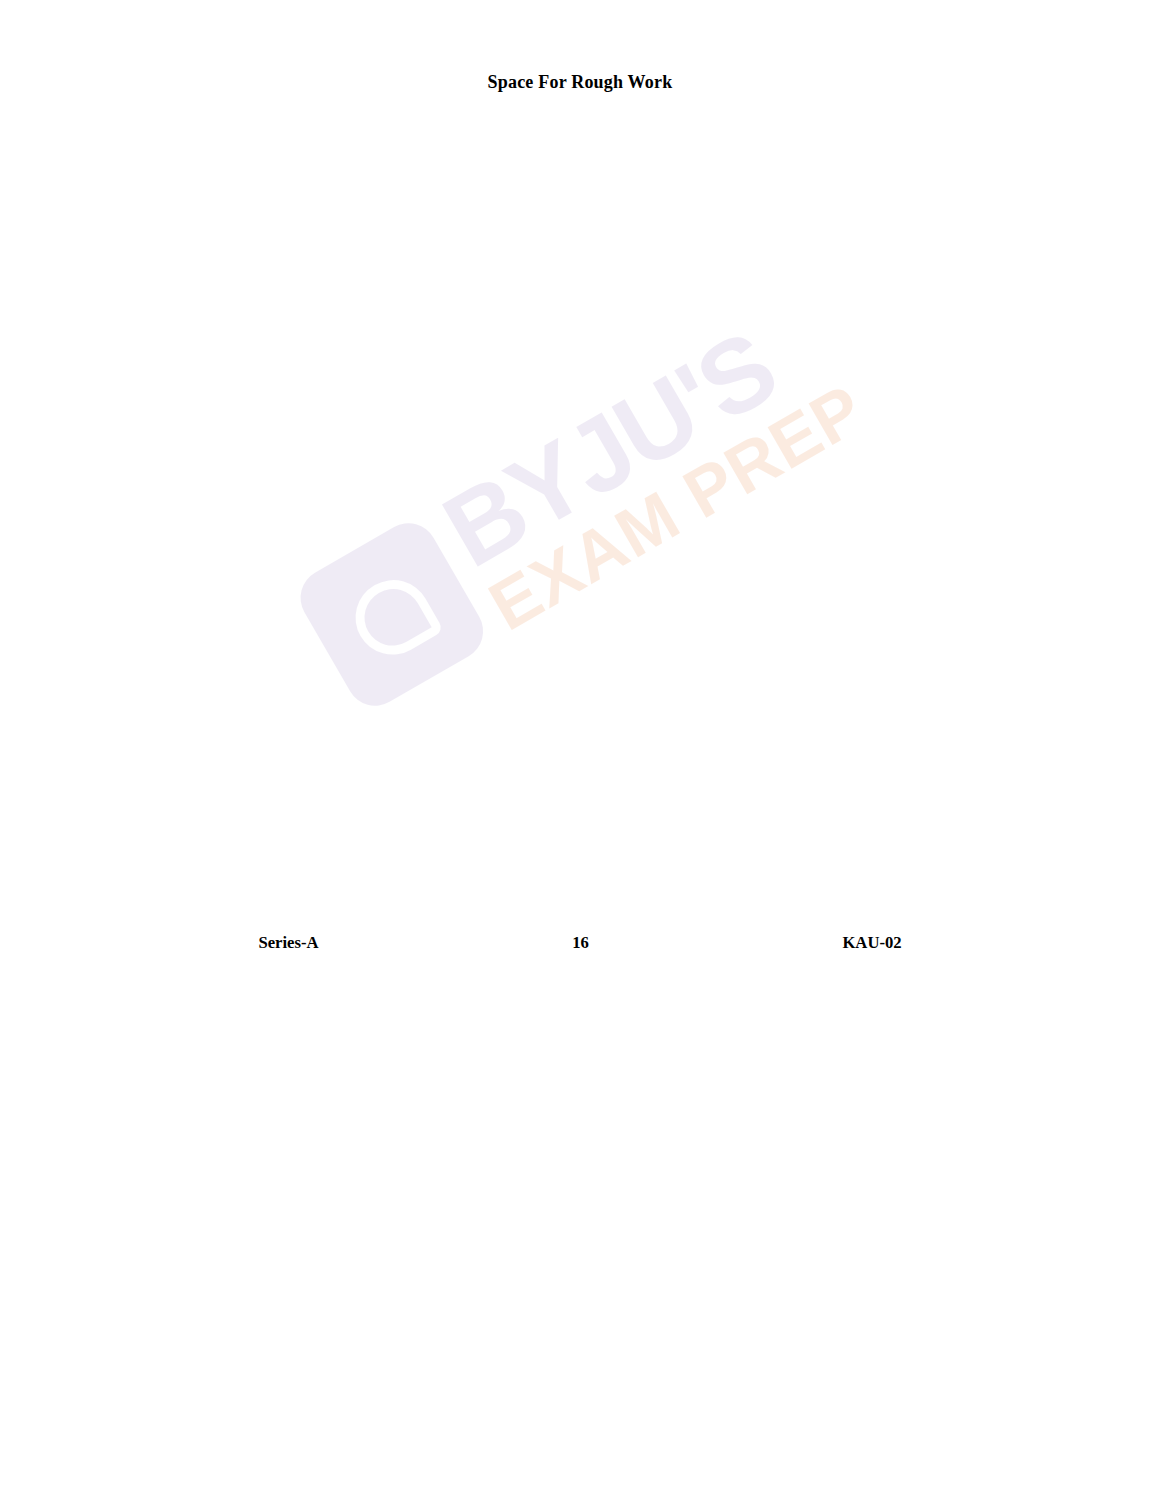Space For Rough Work
BYJU'S EXAM PREP
Series-A 16 KAU-02